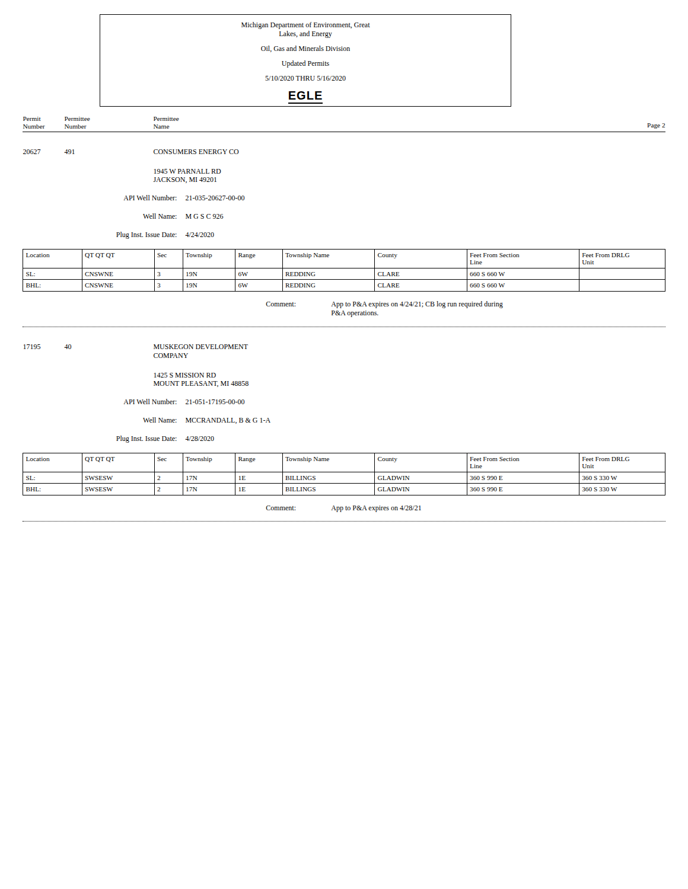Michigan Department of Environment, Great
Lakes, and Energy
Oil, Gas and Minerals Division
Updated Permits
5/10/2020 THRU 5/16/2020
EGLE
| Permit Number | Permittee Number | Permittee Name | Page 2 |
| 20627 | 491 | CONSUMERS ENERGY CO |
1945 W PARNALL RD
JACKSON, MI 49201
API Well Number: 21-035-20627-00-00
Well Name: M G S C 926
Plug Inst. Issue Date: 4/24/2020
| Location | QT QT QT | Sec | Township | Range | Township Name | County | Feet From Section Line | Feet From DRLG Unit |
| --- | --- | --- | --- | --- | --- | --- | --- | --- |
| SL: | CNSWNE | 3 | 19N | 6W | REDDING | CLARE | 660 S 660 W | |
| BHL: | CNSWNE | 3 | 19N | 6W | REDDING | CLARE | 660 S 660 W | |
Comment: App to P&A expires on 4/24/21; CB log run required during
P&A operations.
| 17195 | 40 | MUSKEGON DEVELOPMENT COMPANY |
1425 S MISSION RD
MOUNT PLEASANT, MI 48858
API Well Number: 21-051-17195-00-00
Well Name: MCCRANDALL, B & G 1-A
Plug Inst. Issue Date: 4/28/2020
| Location | QT QT QT | Sec | Township | Range | Township Name | County | Feet From Section Line | Feet From DRLG Unit |
| --- | --- | --- | --- | --- | --- | --- | --- | --- |
| SL: | SWSESW | 2 | 17N | 1E | BILLINGS | GLADWIN | 360 S 990 E | 360 S 330 W |
| BHL: | SWSESW | 2 | 17N | 1E | BILLINGS | GLADWIN | 360 S 990 E | 360 S 330 W |
Comment: App to P&A expires on 4/28/21